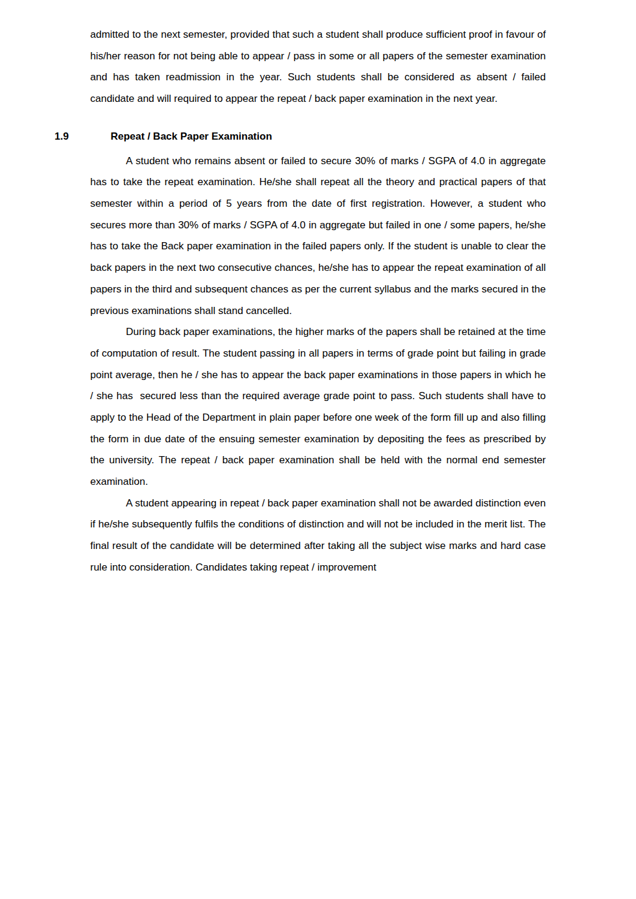admitted to the next semester, provided that such a student shall produce sufficient proof in favour of his/her reason for not being able to appear / pass in some or all papers of the semester examination and has taken readmission in the year. Such students shall be considered as absent / failed candidate and will required to appear the repeat / back paper examination in the next year.
1.9 Repeat / Back Paper Examination
A student who remains absent or failed to secure 30% of marks / SGPA of 4.0 in aggregate has to take the repeat examination. He/she shall repeat all the theory and practical papers of that semester within a period of 5 years from the date of first registration. However, a student who secures more than 30% of marks / SGPA of 4.0 in aggregate but failed in one / some papers, he/she has to take the Back paper examination in the failed papers only. If the student is unable to clear the back papers in the next two consecutive chances, he/she has to appear the repeat examination of all papers in the third and subsequent chances as per the current syllabus and the marks secured in the previous examinations shall stand cancelled.
During back paper examinations, the higher marks of the papers shall be retained at the time of computation of result. The student passing in all papers in terms of grade point but failing in grade point average, then he / she has to appear the back paper examinations in those papers in which he / she has secured less than the required average grade point to pass. Such students shall have to apply to the Head of the Department in plain paper before one week of the form fill up and also filling the form in due date of the ensuing semester examination by depositing the fees as prescribed by the university. The repeat / back paper examination shall be held with the normal end semester examination.
A student appearing in repeat / back paper examination shall not be awarded distinction even if he/she subsequently fulfils the conditions of distinction and will not be included in the merit list. The final result of the candidate will be determined after taking all the subject wise marks and hard case rule into consideration. Candidates taking repeat / improvement